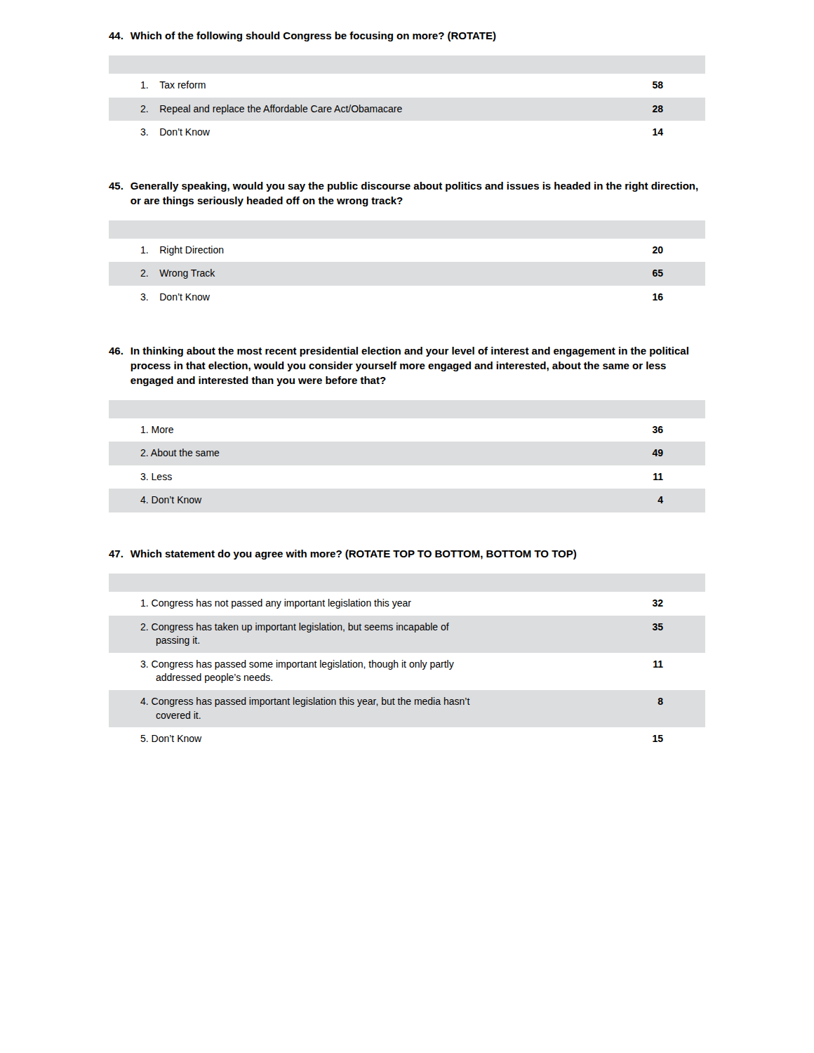44. Which of the following should Congress be focusing on more? (ROTATE)
| 1. Tax reform | 58 |
| 2. Repeal and replace the Affordable Care Act/Obamacare | 28 |
| 3. Don’t Know | 14 |
45. Generally speaking, would you say the public discourse about politics and issues is headed in the right direction, or are things seriously headed off on the wrong track?
| 1. Right Direction | 20 |
| 2. Wrong Track | 65 |
| 3. Don’t Know | 16 |
46. In thinking about the most recent presidential election and your level of interest and engagement in the political process in that election, would you consider yourself more engaged and interested, about the same or less engaged and interested than you were before that?
| 1. More | 36 |
| 2. About the same | 49 |
| 3. Less | 11 |
| 4. Don’t Know | 4 |
47. Which statement do you agree with more? (ROTATE TOP TO BOTTOM, BOTTOM TO TOP)
| 1. Congress has not passed any important legislation this year | 32 |
| 2. Congress has taken up important legislation, but seems incapable of passing it. | 35 |
| 3. Congress has passed some important legislation, though it only partly addressed people’s needs. | 11 |
| 4. Congress has passed important legislation this year, but the media hasn’t covered it. | 8 |
| 5. Don’t Know | 15 |